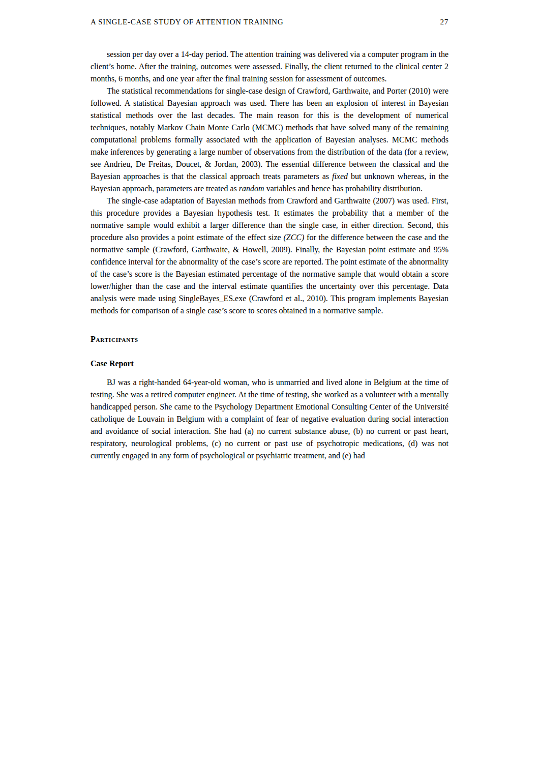A single-case study of attention training 27
session per day over a 14-day period. The attention training was delivered via a computer program in the client’s home. After the training, outcomes were assessed. Finally, the client returned to the clinical center 2 months, 6 months, and one year after the final training session for assessment of outcomes.
The statistical recommendations for single-case design of Crawford, Garthwaite, and Porter (2010) were followed. A statistical Bayesian approach was used. There has been an explosion of interest in Bayesian statistical methods over the last decades. The main reason for this is the development of numerical techniques, notably Markov Chain Monte Carlo (MCMC) methods that have solved many of the remaining computational problems formally associated with the application of Bayesian analyses. MCMC methods make inferences by generating a large number of observations from the distribution of the data (for a review, see Andrieu, De Freitas, Doucet, & Jordan, 2003). The essential difference between the classical and the Bayesian approaches is that the classical approach treats parameters as fixed but unknown whereas, in the Bayesian approach, parameters are treated as random variables and hence has probability distribution.
The single-case adaptation of Bayesian methods from Crawford and Garthwaite (2007) was used. First, this procedure provides a Bayesian hypothesis test. It estimates the probability that a member of the normative sample would exhibit a larger difference than the single case, in either direction. Second, this procedure also provides a point estimate of the effect size (ZCC) for the difference between the case and the normative sample (Crawford, Garthwaite, & Howell, 2009). Finally, the Bayesian point estimate and 95% confidence interval for the abnormality of the case’s score are reported. The point estimate of the abnormality of the case’s score is the Bayesian estimated percentage of the normative sample that would obtain a score lower/higher than the case and the interval estimate quantifies the uncertainty over this percentage. Data analysis were made using SingleBayes_ES.exe (Crawford et al., 2010). This program implements Bayesian methods for comparison of a single case’s score to scores obtained in a normative sample.
Participants
Case Report
BJ was a right-handed 64-year-old woman, who is unmarried and lived alone in Belgium at the time of testing. She was a retired computer engineer. At the time of testing, she worked as a volunteer with a mentally handicapped person. She came to the Psychology Department Emotional Consulting Center of the Université catholique de Louvain in Belgium with a complaint of fear of negative evaluation during social interaction and avoidance of social interaction. She had (a) no current substance abuse, (b) no current or past heart, respiratory, neurological problems, (c) no current or past use of psychotropic medications, (d) was not currently engaged in any form of psychological or psychiatric treatment, and (e) had